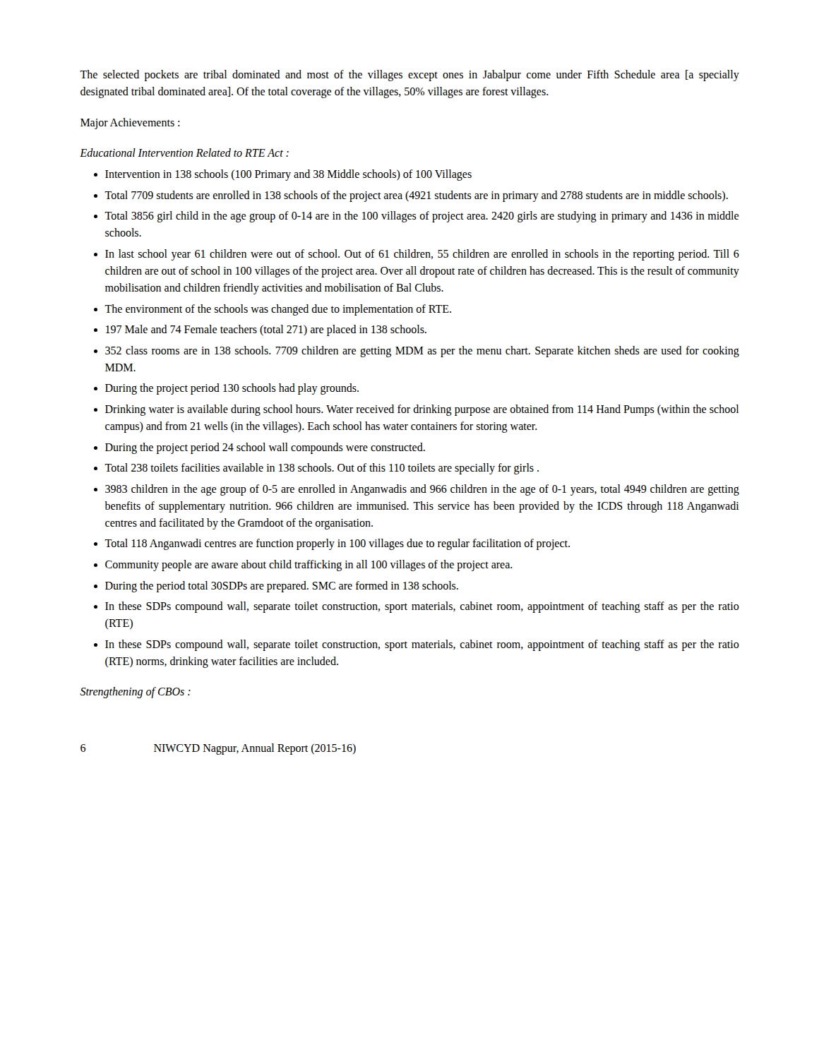The selected pockets are tribal dominated and most of the villages except ones in Jabalpur come under Fifth Schedule area [a specially designated tribal dominated area]. Of the total coverage of the villages, 50% villages are forest villages.
Major Achievements :
Educational Intervention Related to RTE Act :
Intervention in 138 schools (100 Primary and 38 Middle schools) of 100 Villages
Total 7709 students are enrolled in 138 schools of the project area (4921 students are in primary and 2788 students are in middle schools).
Total 3856 girl child in the age group of 0-14 are in the 100 villages of project area. 2420 girls are studying in primary and 1436 in middle schools.
In last school year 61 children were out of school. Out of 61 children, 55 children are enrolled in schools in the reporting period. Till 6 children are out of school in 100 villages of the project area. Over all dropout rate of children has decreased. This is the result of community mobilisation and children friendly activities and mobilisation of Bal Clubs.
The environment of the schools was changed due to implementation of RTE.
197 Male and 74 Female teachers (total 271) are placed in 138 schools.
352 class rooms are in 138 schools. 7709 children are getting MDM as per the menu chart. Separate kitchen sheds are used for cooking MDM.
During the project period 130 schools had play grounds.
Drinking water is available during school hours. Water received for drinking purpose are obtained from 114 Hand Pumps (within the school campus) and from 21 wells (in the villages). Each school has water containers for storing water.
During the project period 24 school wall compounds were constructed.
Total 238 toilets facilities available in 138 schools. Out of this 110 toilets are specially for girls .
3983 children in the age group of 0-5 are enrolled in Anganwadis and 966 children in the age of 0-1 years, total 4949 children are getting benefits of supplementary nutrition. 966 children are immunised. This service has been provided by the ICDS through 118 Anganwadi centres and facilitated by the Gramdoot of the organisation.
Total 118 Anganwadi centres are function properly in 100 villages due to regular facilitation of project.
Community people are aware about child trafficking in all 100 villages of the project area.
During the period total 30SDPs are prepared. SMC are formed in 138 schools.
In these SDPs compound wall, separate toilet construction, sport materials, cabinet room, appointment of teaching staff as per the ratio (RTE)
In these SDPs compound wall, separate toilet construction, sport materials, cabinet room, appointment of teaching staff as per the ratio (RTE) norms, drinking water facilities are included.
Strengthening of CBOs :
6 NIWCYD Nagpur, Annual Report (2015-16)